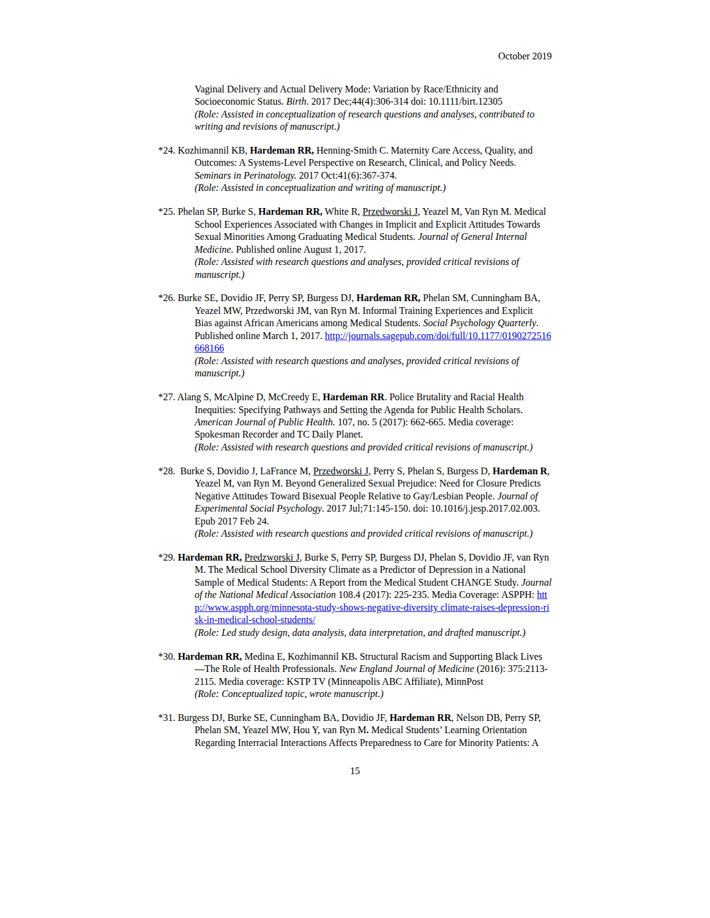October 2019
Vaginal Delivery and Actual Delivery Mode: Variation by Race/Ethnicity and Socioeconomic Status. Birth. 2017 Dec;44(4):306-314 doi: 10.1111/birt.12305
(Role: Assisted in conceptualization of research questions and analyses, contributed to writing and revisions of manuscript.)
*24. Kozhimannil KB, Hardeman RR, Henning-Smith C. Maternity Care Access, Quality, and Outcomes: A Systems-Level Perspective on Research, Clinical, and Policy Needs. Seminars in Perinatology. 2017 Oct:41(6):367-374.
(Role: Assisted in conceptualization and writing of manuscript.)
*25. Phelan SP, Burke S, Hardeman RR, White R, Przedworski J, Yeazel M, Van Ryn M. Medical School Experiences Associated with Changes in Implicit and Explicit Attitudes Towards Sexual Minorities Among Graduating Medical Students. Journal of General Internal Medicine. Published online August 1, 2017.
(Role: Assisted with research questions and analyses, provided critical revisions of manuscript.)
*26. Burke SE, Dovidio JF, Perry SP, Burgess DJ, Hardeman RR, Phelan SM, Cunningham BA, Yeazel MW, Przedworski JM, van Ryn M. Informal Training Experiences and Explicit Bias against African Americans among Medical Students. Social Psychology Quarterly. Published online March 1, 2017. http://journals.sagepub.com/doi/full/10.1177/0190272516668166
(Role: Assisted with research questions and analyses, provided critical revisions of manuscript.)
*27. Alang S, McAlpine D, McCreedy E, Hardeman RR. Police Brutality and Racial Health Inequities: Specifying Pathways and Setting the Agenda for Public Health Scholars. American Journal of Public Health. 107, no. 5 (2017): 662-665. Media coverage: Spokesman Recorder and TC Daily Planet.
(Role: Assisted with research questions and provided critical revisions of manuscript.)
*28. Burke S, Dovidio J, LaFrance M, Przedworski J, Perry S, Phelan S, Burgess D, Hardeman R, Yeazel M, van Ryn M. Beyond Generalized Sexual Prejudice: Need for Closure Predicts Negative Attitudes Toward Bisexual People Relative to Gay/Lesbian People. Journal of Experimental Social Psychology. 2017 Jul;71:145-150. doi: 10.1016/j.jesp.2017.02.003. Epub 2017 Feb 24.
(Role: Assisted with research questions and provided critical revisions of manuscript.)
*29. Hardeman RR, Predzworski J, Burke S, Perry SP, Burgess DJ, Phelan S, Dovidio JF, van Ryn M. The Medical School Diversity Climate as a Predictor of Depression in a National Sample of Medical Students: A Report from the Medical Student CHANGE Study. Journal of the National Medical Association 108.4 (2017): 225-235. Media Coverage: ASPPH: http://www.aspph.org/minnesota-study-shows-negative-diversity climate-raises-depression-risk-in-medical-school-students/
(Role: Led study design, data analysis, data interpretation, and drafted manuscript.)
*30. Hardeman RR, Medina E, Kozhimannil KB. Structural Racism and Supporting Black Lives—The Role of Health Professionals. New England Journal of Medicine (2016): 375:2113-2115. Media coverage: KSTP TV (Minneapolis ABC Affiliate), MinnPost
(Role: Conceptualized topic, wrote manuscript.)
*31. Burgess DJ, Burke SE, Cunningham BA, Dovidio JF, Hardeman RR, Nelson DB, Perry SP, Phelan SM, Yeazel MW, Hou Y, van Ryn M. Medical Students’ Learning Orientation Regarding Interracial Interactions Affects Preparedness to Care for Minority Patients: A
15